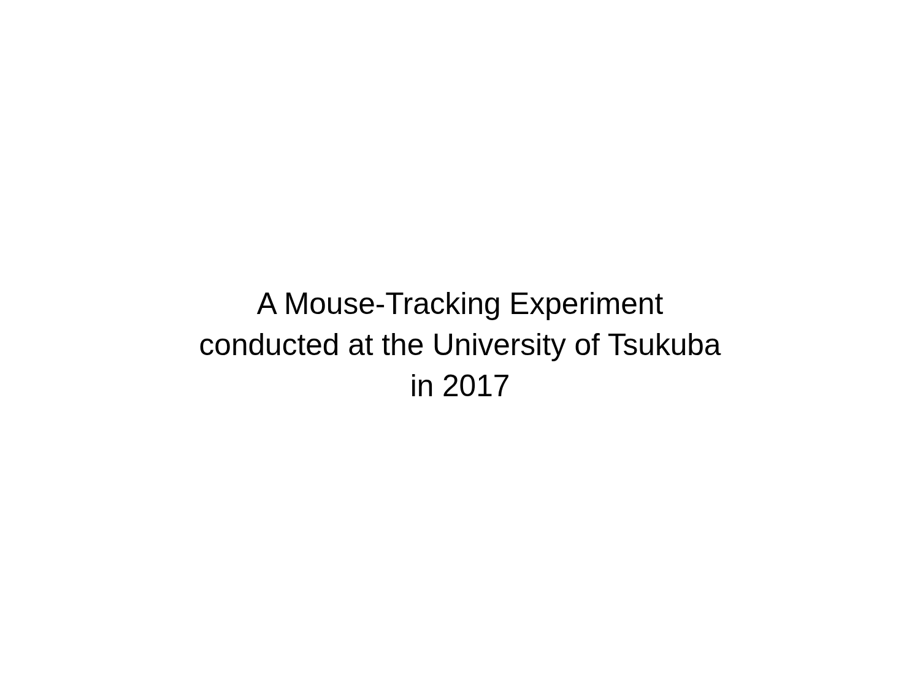A Mouse-Tracking Experiment
conducted at the University of Tsukuba
in 2017